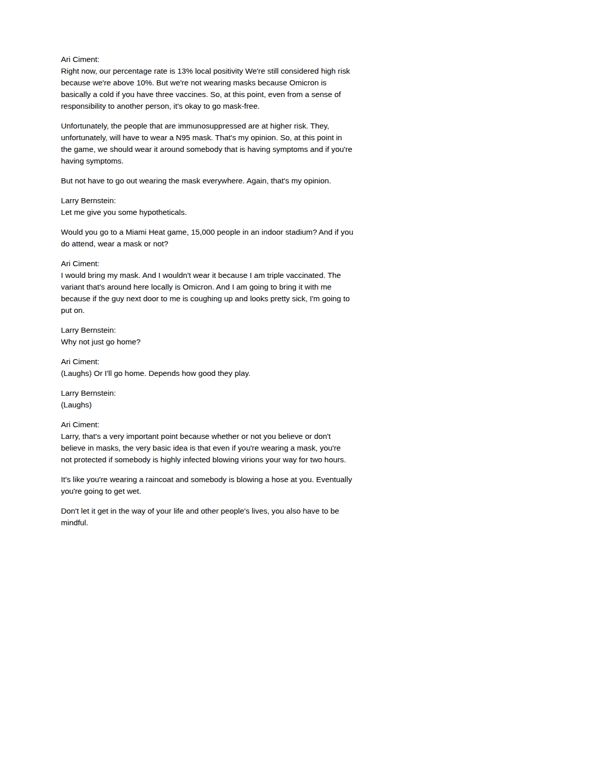Ari Ciment:
Right now, our percentage rate is 13% local positivity We're still considered high risk because we're above 10%. But we're not wearing masks because Omicron is basically a cold if you have three vaccines. So, at this point, even from a sense of responsibility to another person, it's okay to go mask-free.
Unfortunately, the people that are immunosuppressed are at higher risk. They, unfortunately, will have to wear a N95 mask. That's my opinion. So, at this point in the game, we should wear it around somebody that is having symptoms and if you're having symptoms.
But not have to go out wearing the mask everywhere. Again, that's my opinion.
Larry Bernstein:
Let me give you some hypotheticals.
Would you go to a Miami Heat game, 15,000 people in an indoor stadium? And if you do attend, wear a mask or not?
Ari Ciment:
I would bring my mask. And I wouldn't wear it because I am triple vaccinated. The variant that's around here locally is Omicron. And I am going to bring it with me because if the guy next door to me is coughing up and looks pretty sick, I'm going to put on.
Larry Bernstein:
Why not just go home?
Ari Ciment:
(Laughs) Or I'll go home. Depends how good they play.
Larry Bernstein:
(Laughs)
Ari Ciment:
Larry, that's a very important point because whether or not you believe or don't believe in masks, the very basic idea is that even if you're wearing a mask, you're not protected if somebody is highly infected blowing virions your way for two hours.
It's like you're wearing a raincoat and somebody is blowing a hose at you. Eventually you're going to get wet.
Don't let it get in the way of your life and other people's lives, you also have to be mindful.